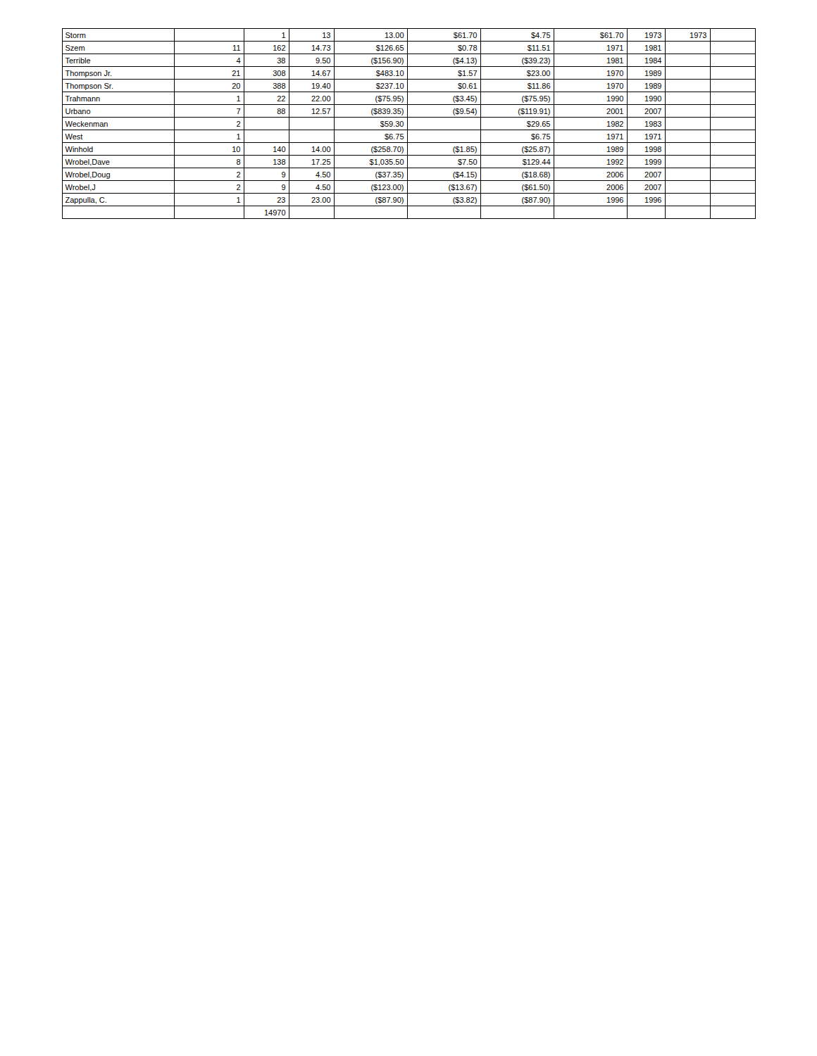| Storm | | 1 | 13 | 13.00 | $61.70 | $4.75 | $61.70 | 1973 | 1973 | |
| Szem | 11 | 162 | 14.73 | $126.65 | $0.78 | $11.51 | 1971 | 1981 | | |
| Terrible | 4 | 38 | 9.50 | ($156.90) | ($4.13) | ($39.23) | 1981 | 1984 | | |
| Thompson Jr. | 21 | 308 | 14.67 | $483.10 | $1.57 | $23.00 | 1970 | 1989 | | |
| Thompson Sr. | 20 | 388 | 19.40 | $237.10 | $0.61 | $11.86 | 1970 | 1989 | | |
| Trahmann | 1 | 22 | 22.00 | ($75.95) | ($3.45) | ($75.95) | 1990 | 1990 | | |
| Urbano | 7 | 88 | 12.57 | ($839.35) | ($9.54) | ($119.91) | 2001 | 2007 | | |
| Weckenman | 2 | | | $59.30 | | $29.65 | 1982 | 1983 | | |
| West | 1 | | | $6.75 | | $6.75 | 1971 | 1971 | | |
| Winhold | 10 | 140 | 14.00 | ($258.70) | ($1.85) | ($25.87) | 1989 | 1998 | | |
| Wrobel,Dave | 8 | 138 | 17.25 | $1,035.50 | $7.50 | $129.44 | 1992 | 1999 | | |
| Wrobel,Doug | 2 | 9 | 4.50 | ($37.35) | ($4.15) | ($18.68) | 2006 | 2007 | | |
| Wrobel,J | 2 | 9 | 4.50 | ($123.00) | ($13.67) | ($61.50) | 2006 | 2007 | | |
| Zappulla, C. | 1 | 23 | 23.00 | ($87.90) | ($3.82) | ($87.90) | 1996 | 1996 | | |
| | | 14970 | | | | | | | | |